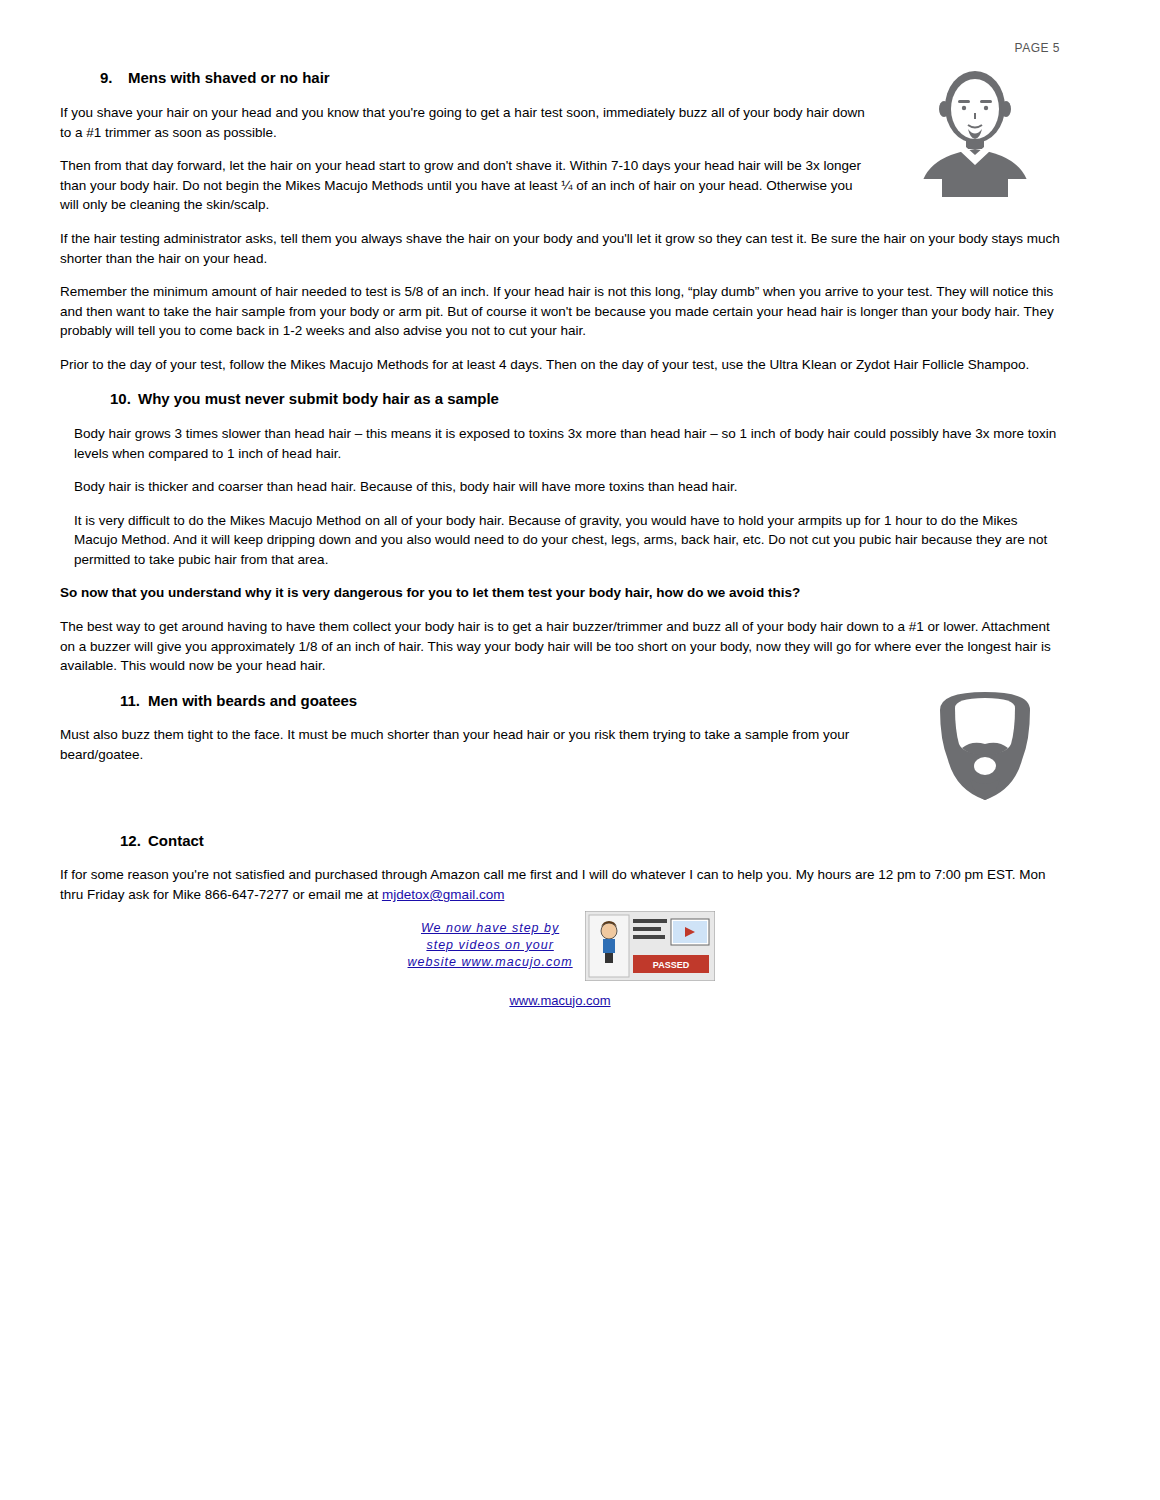PAGE 5
9. Mens with shaved or no hair
If you shave your hair on your head and you know that you're going to get a hair test soon, immediately buzz all of your body hair down to a #1 trimmer as soon as possible.
Then from that day forward, let the hair on your head start to grow and don't shave it. Within 7-10 days your head hair will be 3x longer than your body hair. Do not begin the Mikes Macujo Methods until you have at least ¼ of an inch of hair on your head. Otherwise you will only be cleaning the skin/scalp.
If the hair testing administrator asks, tell them you always shave the hair on your body and you'll let it grow so they can test it. Be sure the hair on your body stays much shorter than the hair on your head.
Remember the minimum amount of hair needed to test is 5/8 of an inch. If your head hair is not this long, “play dumb” when you arrive to your test. They will notice this and then want to take the hair sample from your body or arm pit. But of course it won't be because you made certain your head hair is longer than your body hair. They probably will tell you to come back in 1-2 weeks and also advise you not to cut your hair.
Prior to the day of your test, follow the Mikes Macujo Methods for at least 4 days. Then on the day of your test, use the Ultra Klean or Zydot Hair Follicle Shampoo.
10. Why you must never submit body hair as a sample
Body hair grows 3 times slower than head hair – this means it is exposed to toxins 3x more than head hair – so 1 inch of body hair could possibly have 3x more toxin levels when compared to 1 inch of head hair.
Body hair is thicker and coarser than head hair. Because of this, body hair will have more toxins than head hair.
It is very difficult to do the Mikes Macujo Method on all of your body hair. Because of gravity, you would have to hold your armpits up for 1 hour to do the Mikes Macujo Method. And it will keep dripping down and you also would need to do your chest, legs, arms, back hair, etc. Do not cut you pubic hair because they are not permitted to take pubic hair from that area.
So now that you understand why it is very dangerous for you to let them test your body hair, how do we avoid this?
The best way to get around having to have them collect your body hair is to get a hair buzzer/trimmer and buzz all of your body hair down to a #1 or lower. Attachment on a buzzer will give you approximately 1/8 of an inch of hair. This way your body hair will be too short on your body, now they will go for where ever the longest hair is available. This would now be your head hair.
11. Men with beards and goatees
Must also buzz them tight to the face. It must be much shorter than your head hair or you risk them trying to take a sample from your beard/goatee.
12. Contact
If for some reason you're not satisfied and purchased through Amazon call me first and I will do whatever I can to help you. My hours are 12 pm to 7:00 pm EST. Mon thru Friday ask for Mike 866-647-7277 or email me at mjdetox@gmail.com
We now have step by step videos on your website www.macujo.com PASSED
www.macujo.com